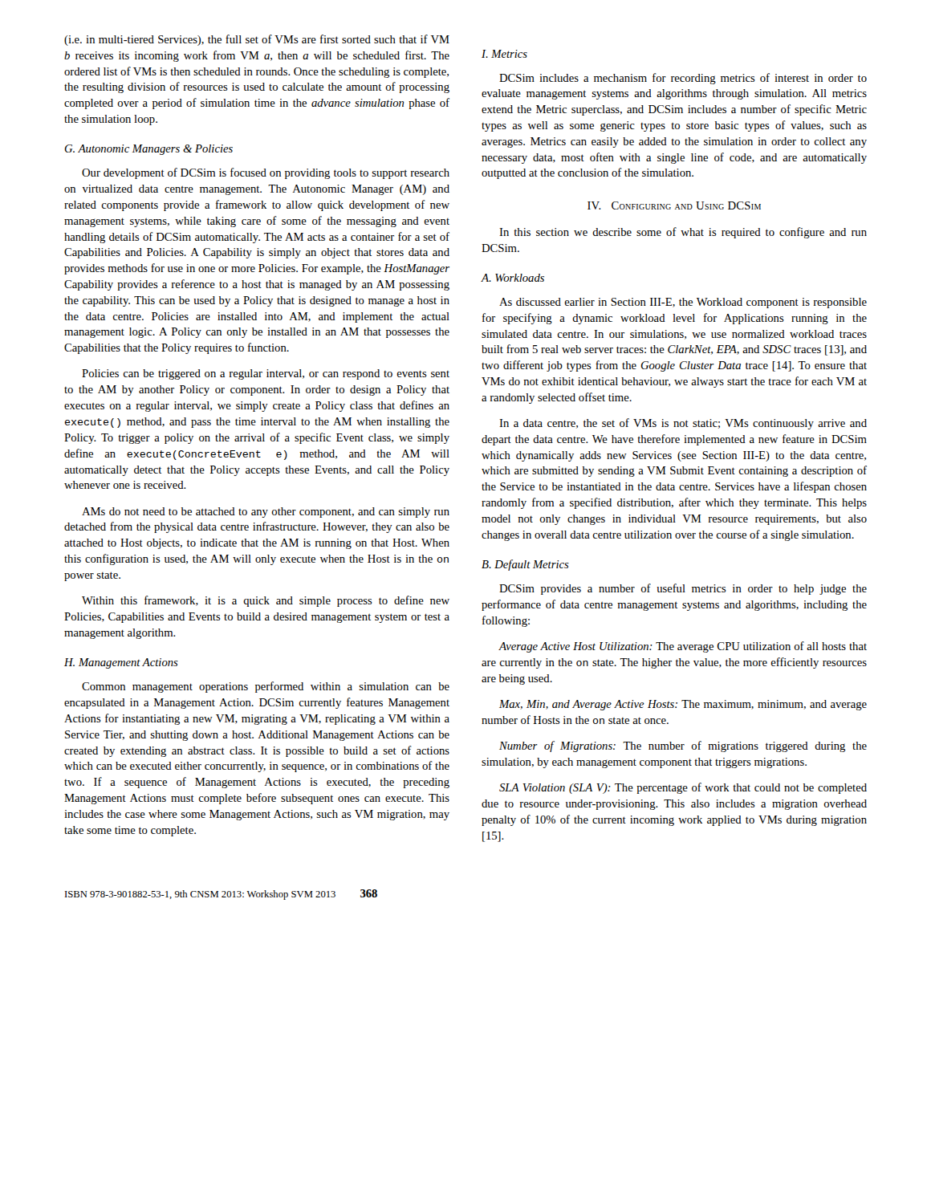(i.e. in multi-tiered Services), the full set of VMs are first sorted such that if VM b receives its incoming work from VM a, then a will be scheduled first. The ordered list of VMs is then scheduled in rounds. Once the scheduling is complete, the resulting division of resources is used to calculate the amount of processing completed over a period of simulation time in the advance simulation phase of the simulation loop.
G. Autonomic Managers & Policies
Our development of DCSim is focused on providing tools to support research on virtualized data centre management. The Autonomic Manager (AM) and related components provide a framework to allow quick development of new management systems, while taking care of some of the messaging and event handling details of DCSim automatically. The AM acts as a container for a set of Capabilities and Policies. A Capability is simply an object that stores data and provides methods for use in one or more Policies. For example, the HostManager Capability provides a reference to a host that is managed by an AM possessing the capability. This can be used by a Policy that is designed to manage a host in the data centre. Policies are installed into AM, and implement the actual management logic. A Policy can only be installed in an AM that possesses the Capabilities that the Policy requires to function.
Policies can be triggered on a regular interval, or can respond to events sent to the AM by another Policy or component. In order to design a Policy that executes on a regular interval, we simply create a Policy class that defines an execute() method, and pass the time interval to the AM when installing the Policy. To trigger a policy on the arrival of a specific Event class, we simply define an execute(ConcreteEvent e) method, and the AM will automatically detect that the Policy accepts these Events, and call the Policy whenever one is received.
AMs do not need to be attached to any other component, and can simply run detached from the physical data centre infrastructure. However, they can also be attached to Host objects, to indicate that the AM is running on that Host. When this configuration is used, the AM will only execute when the Host is in the on power state.
Within this framework, it is a quick and simple process to define new Policies, Capabilities and Events to build a desired management system or test a management algorithm.
H. Management Actions
Common management operations performed within a simulation can be encapsulated in a Management Action. DCSim currently features Management Actions for instantiating a new VM, migrating a VM, replicating a VM within a Service Tier, and shutting down a host. Additional Management Actions can be created by extending an abstract class. It is possible to build a set of actions which can be executed either concurrently, in sequence, or in combinations of the two. If a sequence of Management Actions is executed, the preceding Management Actions must complete before subsequent ones can execute. This includes the case where some Management Actions, such as VM migration, may take some time to complete.
I. Metrics
DCSim includes a mechanism for recording metrics of interest in order to evaluate management systems and algorithms through simulation. All metrics extend the Metric superclass, and DCSim includes a number of specific Metric types as well as some generic types to store basic types of values, such as averages. Metrics can easily be added to the simulation in order to collect any necessary data, most often with a single line of code, and are automatically outputted at the conclusion of the simulation.
IV. Configuring and Using DCSim
In this section we describe some of what is required to configure and run DCSim.
A. Workloads
As discussed earlier in Section III-E, the Workload component is responsible for specifying a dynamic workload level for Applications running in the simulated data centre. In our simulations, we use normalized workload traces built from 5 real web server traces: the ClarkNet, EPA, and SDSC traces [13], and two different job types from the Google Cluster Data trace [14]. To ensure that VMs do not exhibit identical behaviour, we always start the trace for each VM at a randomly selected offset time.
In a data centre, the set of VMs is not static; VMs continuously arrive and depart the data centre. We have therefore implemented a new feature in DCSim which dynamically adds new Services (see Section III-E) to the data centre, which are submitted by sending a VM Submit Event containing a description of the Service to be instantiated in the data centre. Services have a lifespan chosen randomly from a specified distribution, after which they terminate. This helps model not only changes in individual VM resource requirements, but also changes in overall data centre utilization over the course of a single simulation.
B. Default Metrics
DCSim provides a number of useful metrics in order to help judge the performance of data centre management systems and algorithms, including the following:
Average Active Host Utilization: The average CPU utilization of all hosts that are currently in the on state. The higher the value, the more efficiently resources are being used.
Max, Min, and Average Active Hosts: The maximum, minimum, and average number of Hosts in the on state at once.
Number of Migrations: The number of migrations triggered during the simulation, by each management component that triggers migrations.
SLA Violation (SLA V): The percentage of work that could not be completed due to resource under-provisioning. This also includes a migration overhead penalty of 10% of the current incoming work applied to VMs during migration [15].
ISBN 978-3-901882-53-1, 9th CNSM 2013: Workshop SVM 2013 368